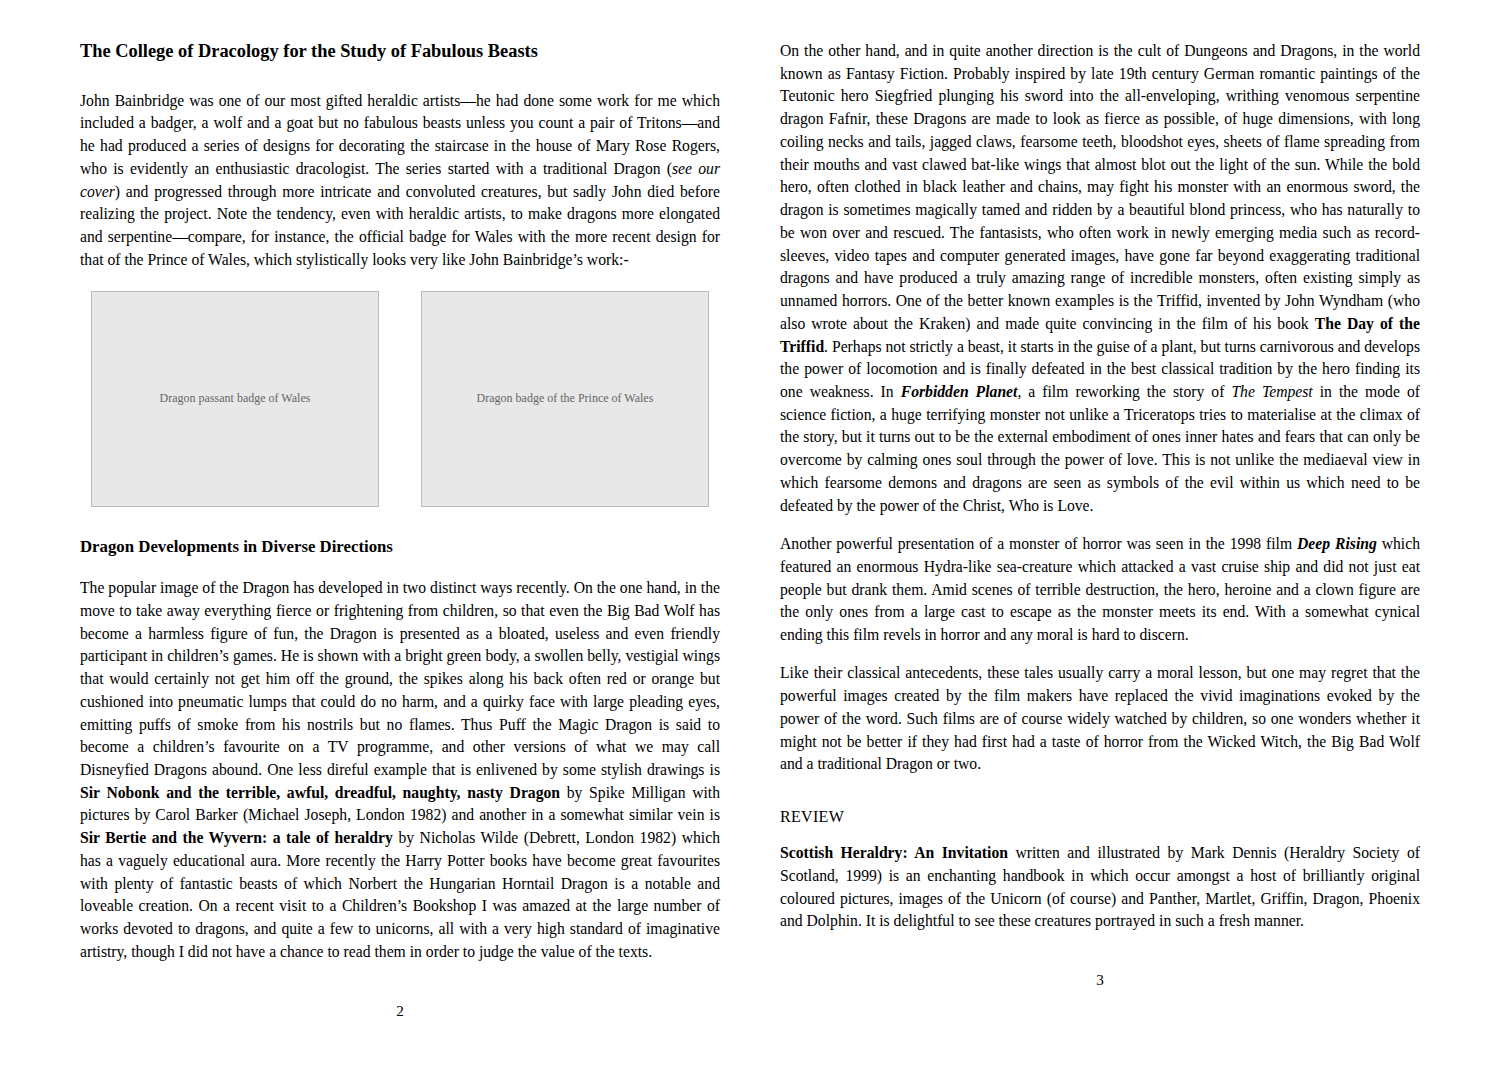The College of Dracology for the Study of Fabulous Beasts
John Bainbridge was one of our most gifted heraldic artists—he had done some work for me which included a badger, a wolf and a goat but no fabulous beasts unless you count a pair of Tritons—and he had produced a series of designs for decorating the staircase in the house of Mary Rose Rogers, who is evidently an enthusiastic dracologist. The series started with a traditional Dragon (see our cover) and progressed through more intricate and convoluted creatures, but sadly John died before realizing the project. Note the tendency, even with heraldic artists, to make dragons more elongated and serpentine—compare, for instance, the official badge for Wales with the more recent design for that of the Prince of Wales, which stylistically looks very like John Bainbridge’s work:-
Dragon passant badge of Wales
Dragon badge of the Prince of Wales
Dragon Developments in Diverse Directions
The popular image of the Dragon has developed in two distinct ways recently. On the one hand, in the move to take away everything fierce or frightening from children, so that even the Big Bad Wolf has become a harmless figure of fun, the Dragon is presented as a bloated, useless and even friendly participant in children’s games. He is shown with a bright green body, a swollen belly, vestigial wings that would certainly not get him off the ground, the spikes along his back often red or orange but cushioned into pneumatic lumps that could do no harm, and a quirky face with large pleading eyes, emitting puffs of smoke from his nostrils but no flames. Thus Puff the Magic Dragon is said to become a children’s favourite on a TV programme, and other versions of what we may call Disneyfied Dragons abound. One less direful example that is enlivened by some stylish drawings is Sir Nobonk and the terrible, awful, dreadful, naughty, nasty Dragon by Spike Milligan with pictures by Carol Barker (Michael Joseph, London 1982) and another in a somewhat similar vein is Sir Bertie and the Wyvern: a tale of heraldry by Nicholas Wilde (Debrett, London 1982) which has a vaguely educational aura. More recently the Harry Potter books have become great favourites with plenty of fantastic beasts of which Norbert the Hungarian Horntail Dragon is a notable and loveable creation. On a recent visit to a Children’s Bookshop I was amazed at the large number of works devoted to dragons, and quite a few to unicorns, all with a very high standard of imaginative artistry, though I did not have a chance to read them in order to judge the value of the texts.
2
On the other hand, and in quite another direction is the cult of Dungeons and Dragons, in the world known as Fantasy Fiction. Probably inspired by late 19th century German romantic paintings of the Teutonic hero Siegfried plunging his sword into the all-enveloping, writhing venomous serpentine dragon Fafnir, these Dragons are made to look as fierce as possible, of huge dimensions, with long coiling necks and tails, jagged claws, fearsome teeth, bloodshot eyes, sheets of flame spreading from their mouths and vast clawed bat-like wings that almost blot out the light of the sun. While the bold hero, often clothed in black leather and chains, may fight his monster with an enormous sword, the dragon is sometimes magically tamed and ridden by a beautiful blond princess, who has naturally to be won over and rescued. The fantasists, who often work in newly emerging media such as record-sleeves, video tapes and computer generated images, have gone far beyond exaggerating traditional dragons and have produced a truly amazing range of incredible monsters, often existing simply as unnamed horrors. One of the better known examples is the Triffid, invented by John Wyndham (who also wrote about the Kraken) and made quite convincing in the film of his book The Day of the Triffid. Perhaps not strictly a beast, it starts in the guise of a plant, but turns carnivorous and develops the power of locomotion and is finally defeated in the best classical tradition by the hero finding its one weakness. In Forbidden Planet, a film reworking the story of The Tempest in the mode of science fiction, a huge terrifying monster not unlike a Triceratops tries to materialise at the climax of the story, but it turns out to be the external embodiment of ones inner hates and fears that can only be overcome by calming ones soul through the power of love. This is not unlike the mediaeval view in which fearsome demons and dragons are seen as symbols of the evil within us which need to be defeated by the power of the Christ, Who is Love.
Another powerful presentation of a monster of horror was seen in the 1998 film Deep Rising which featured an enormous Hydra-like sea-creature which attacked a vast cruise ship and did not just eat people but drank them. Amid scenes of terrible destruction, the hero, heroine and a clown figure are the only ones from a large cast to escape as the monster meets its end. With a somewhat cynical ending this film revels in horror and any moral is hard to discern.
Like their classical antecedents, these tales usually carry a moral lesson, but one may regret that the powerful images created by the film makers have replaced the vivid imaginations evoked by the power of the word. Such films are of course widely watched by children, so one wonders whether it might not be better if they had first had a taste of horror from the Wicked Witch, the Big Bad Wolf and a traditional Dragon or two.
REVIEW
Scottish Heraldry: An Invitation written and illustrated by Mark Dennis (Heraldry Society of Scotland, 1999) is an enchanting handbook in which occur amongst a host of brilliantly original coloured pictures, images of the Unicorn (of course) and Panther, Martlet, Griffin, Dragon, Phoenix and Dolphin. It is delightful to see these creatures portrayed in such a fresh manner.
3